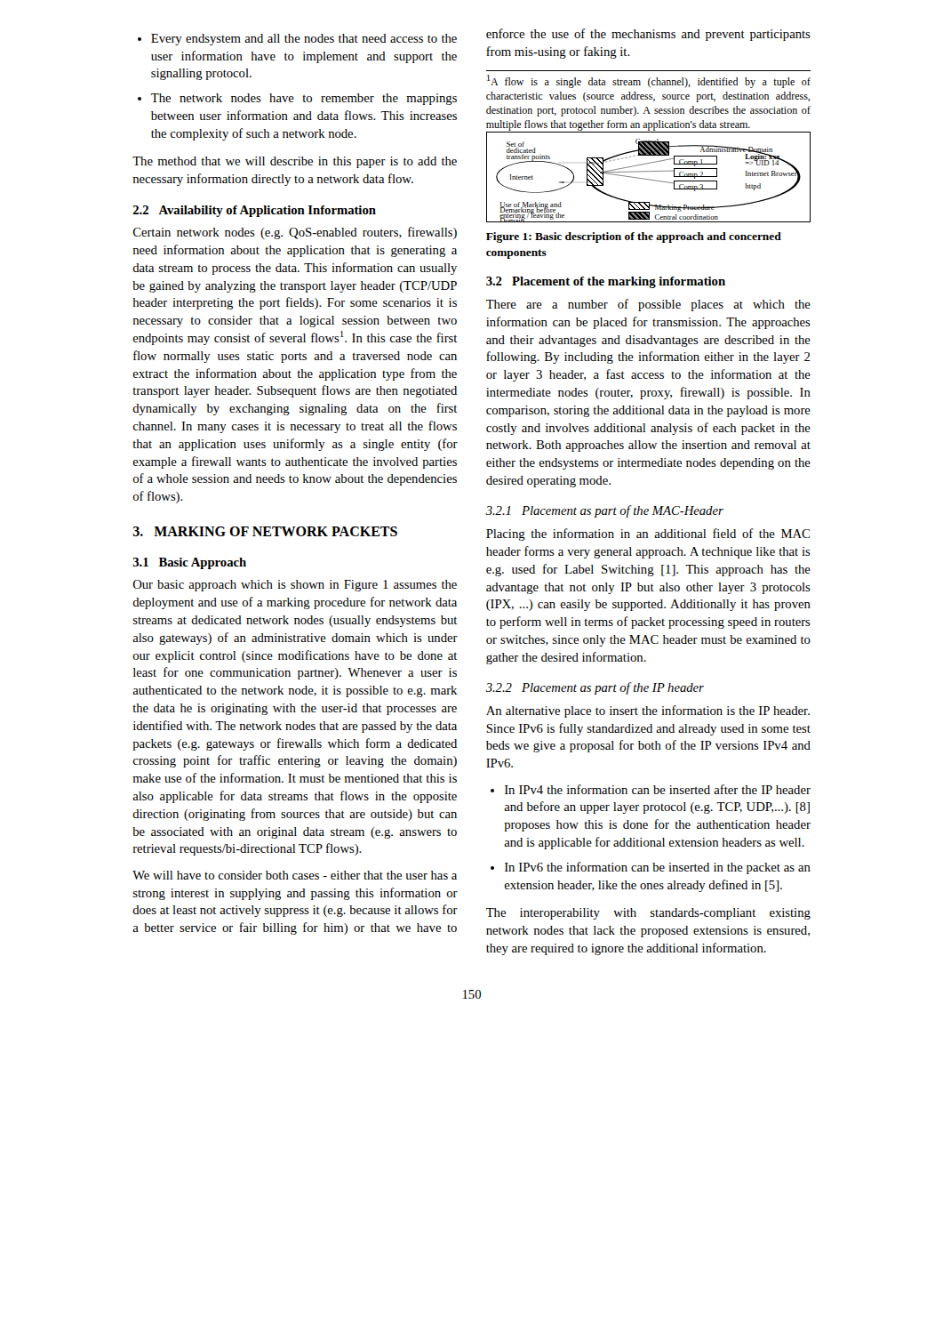Every endsystem and all the nodes that need access to the user information have to implement and support the signalling protocol.
The network nodes have to remember the mappings between user information and data flows. This increases the complexity of such a network node.
The method that we will describe in this paper is to add the necessary information directly to a network data flow.
2.2 Availability of Application Information
Certain network nodes (e.g. QoS-enabled routers, firewalls) need information about the application that is generating a data stream to process the data. This information can usually be gained by analyzing the transport layer header (TCP/UDP header interpreting the port fields). For some scenarios it is necessary to consider that a logical session between two endpoints may consist of several flows1. In this case the first flow normally uses static ports and a traversed node can extract the information about the application type from the transport layer header. Subsequent flows are then negotiated dynamically by exchanging signaling data on the first channel. In many cases it is necessary to treat all the flows that an application uses uniformly as a single entity (for example a firewall wants to authenticate the involved parties of a whole session and needs to know about the dependencies of flows).
3. MARKING OF NETWORK PACKETS
3.1 Basic Approach
Our basic approach which is shown in Figure 1 assumes the deployment and use of a marking procedure for network data streams at dedicated network nodes (usually endsystems but also gateways) of an administrative domain which is under our explicit control (since modifications have to be done at least for one communication partner). Whenever a user is authenticated to the network node, it is possible to e.g. mark the data he is originating with the user-id that processes are identified with. The network nodes that are passed by the data packets (e.g. gateways or firewalls which form a dedicated crossing point for traffic entering or leaving the domain) make use of the information. It must be mentioned that this is also applicable for data streams that flows in the opposite direction (originating from sources that are outside) but can be associated with an original data stream (e.g. answers to retrieval requests/bi-directional TCP flows).
We will have to consider both cases - either that the user has a strong interest in supplying and passing this information or does at least not actively suppress it (e.g. because it allows for a better service or fair billing for him) or that we have to enforce the use of the mechanisms and prevent participants from mis-using or faking it.
1A flow is a single data stream (channel), identified by a tuple of characteristic values (source address, source port, destination address, destination port, protocol number). A session describes the association of multiple flows that together form an application's data stream.
Set of dedicated transfer points Control Administrative Domain Internet
Comp 1
Comp 2
Comp 3 Login: xxx => UID 14 Internet Browser httpd Use of Marking and Demarking before entering / leaving the Domain
Marking Procedure
Central coordination
Figure 1: Basic description of the approach and concerned components
3.2 Placement of the marking information
There are a number of possible places at which the information can be placed for transmission. The approaches and their advantages and disadvantages are described in the following. By including the information either in the layer 2 or layer 3 header, a fast access to the information at the intermediate nodes (router, proxy, firewall) is possible. In comparison, storing the additional data in the payload is more costly and involves additional analysis of each packet in the network. Both approaches allow the insertion and removal at either the endsystems or intermediate nodes depending on the desired operating mode.
3.2.1 Placement as part of the MAC-Header
Placing the information in an additional field of the MAC header forms a very general approach. A technique like that is e.g. used for Label Switching [1]. This approach has the advantage that not only IP but also other layer 3 protocols (IPX, ...) can easily be supported. Additionally it has proven to perform well in terms of packet processing speed in routers or switches, since only the MAC header must be examined to gather the desired information.
3.2.2 Placement as part of the IP header
An alternative place to insert the information is the IP header. Since IPv6 is fully standardized and already used in some test beds we give a proposal for both of the IP versions IPv4 and IPv6.
In IPv4 the information can be inserted after the IP header and before an upper layer protocol (e.g. TCP, UDP,...). [8] proposes how this is done for the authentication header and is applicable for additional extension headers as well.
In IPv6 the information can be inserted in the packet as an extension header, like the ones already defined in [5].
The interoperability with standards-compliant existing network nodes that lack the proposed extensions is ensured, they are required to ignore the additional information.
150